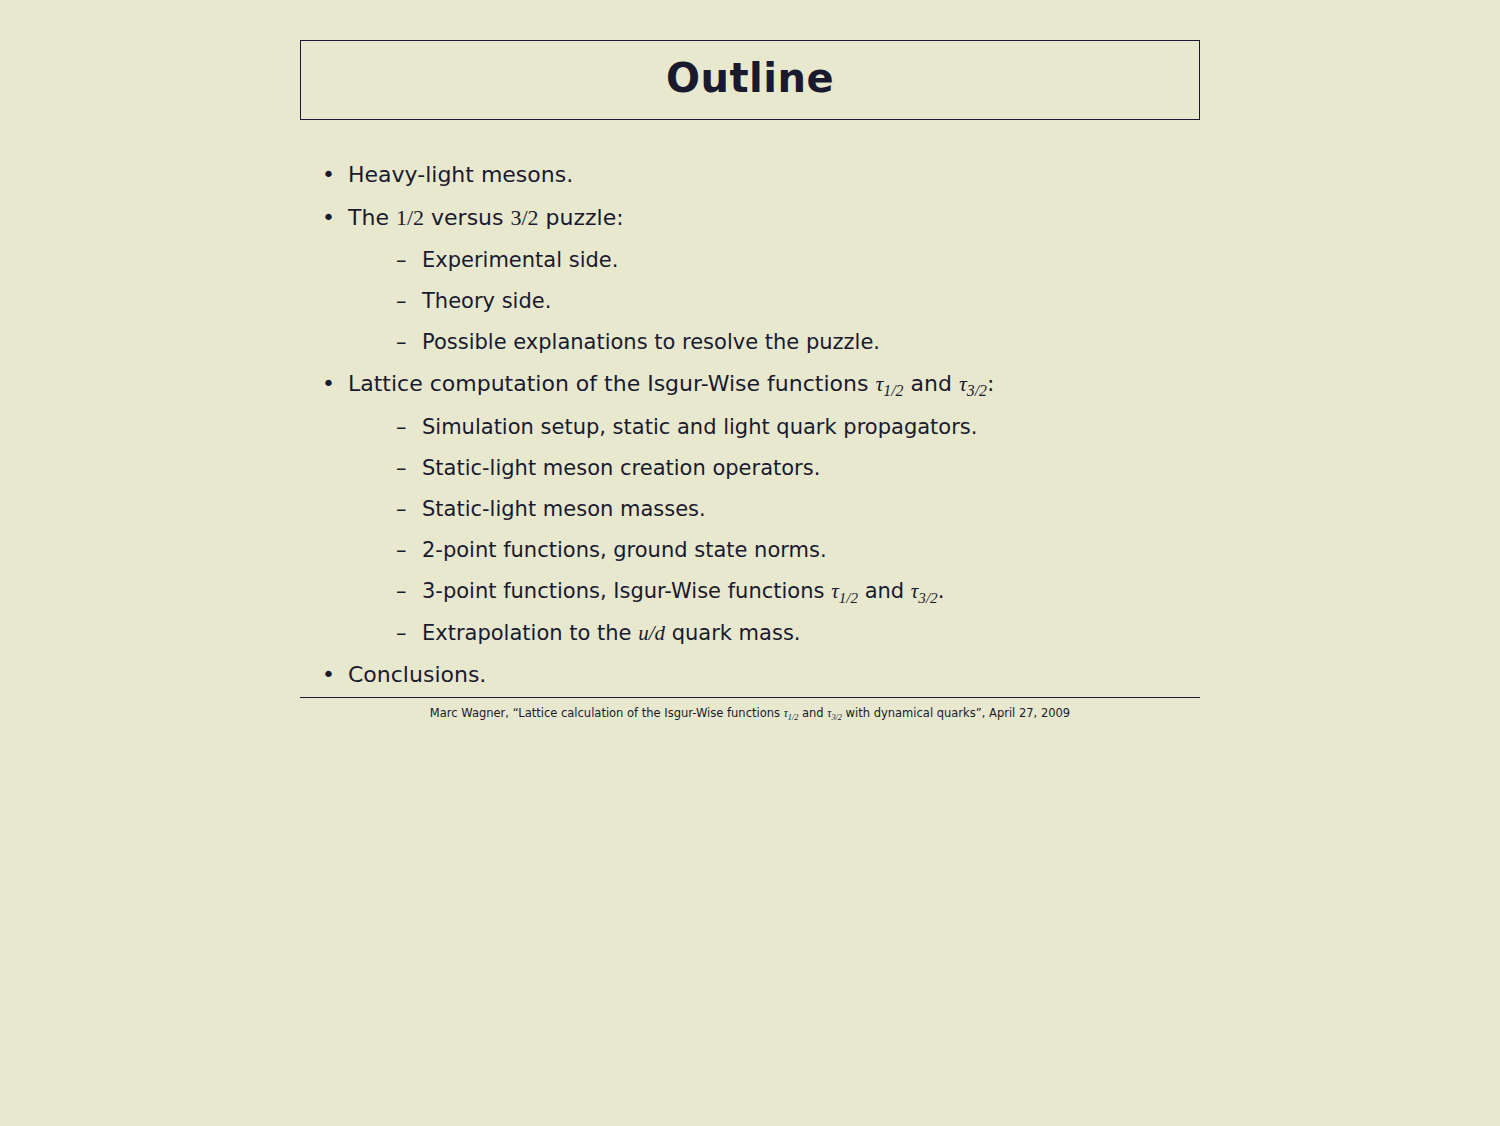Outline
Heavy-light mesons.
The 1/2 versus 3/2 puzzle:
Experimental side.
Theory side.
Possible explanations to resolve the puzzle.
Lattice computation of the Isgur-Wise functions τ1/2 and τ3/2:
Simulation setup, static and light quark propagators.
Static-light meson creation operators.
Static-light meson masses.
2-point functions, ground state norms.
3-point functions, Isgur-Wise functions τ1/2 and τ3/2.
Extrapolation to the u/d quark mass.
Conclusions.
Marc Wagner, “Lattice calculation of the Isgur-Wise functions τ1/2 and τ3/2 with dynamical quarks”, April 27, 2009